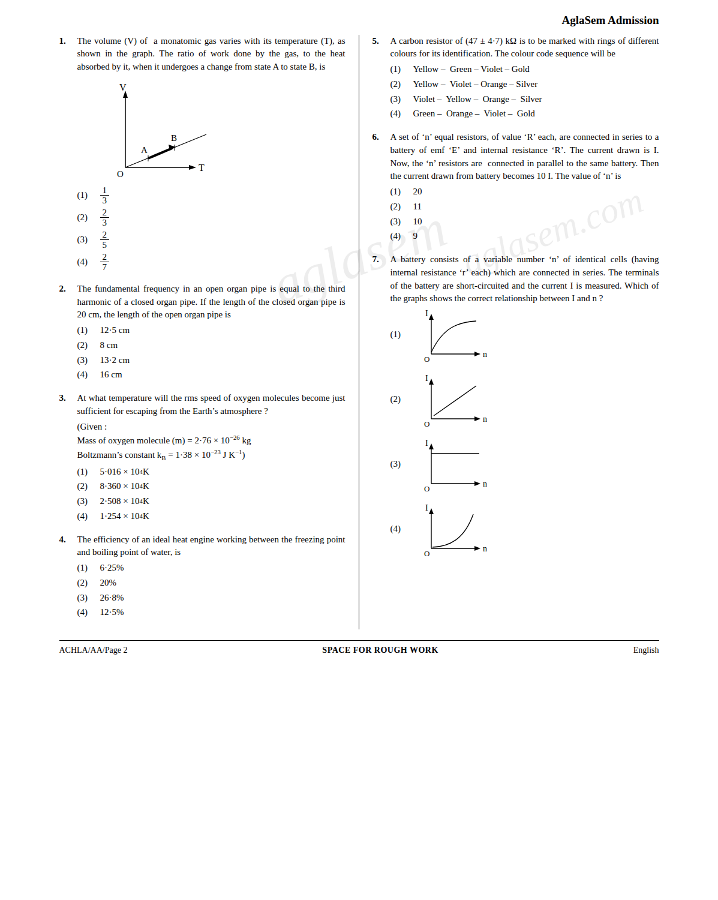aglasem
aglasem.com
AglaSem Admission
1.
The volume (V) of a monatomic gas varies with its temperature (T), as shown in the graph. The ratio of work done by the gas, to the heat absorbed by it, when it undergoes a change from state A to state B, is
V T O A B
(1) 13
(2) 23
(3) 25
(4) 27
2.
The fundamental frequency in an open organ pipe is equal to the third harmonic of a closed organ pipe. If the length of the closed organ pipe is 20 cm, the length of the open organ pipe is
(1) 12·5 cm
(2) 8 cm
(3) 13·2 cm
(4) 16 cm
3.
At what temperature will the rms speed of oxygen molecules become just sufficient for escaping from the Earth’s atmosphere ?
(Given :
Mass of oxygen molecule (m) = 2·76 × 10−26 kg
Boltzmann’s constant kB = 1·38 × 10−23 J K−1)
(1) 5·016 × 104 K
(2) 8·360 × 104 K
(3) 2·508 × 104 K
(4) 1·254 × 104 K
4.
The efficiency of an ideal heat engine working between the freezing point and boiling point of water, is
(1) 6·25%
(2) 20%
(3) 26·8%
(4) 12·5%
5.
A carbon resistor of (47 ± 4·7) kΩ is to be marked with rings of different colours for its identification. The colour code sequence will be
(1) Yellow – Green – Violet – Gold
(2) Yellow – Violet – Orange – Silver
(3) Violet – Yellow – Orange – Silver
(4) Green – Orange – Violet – Gold
6.
A set of ‘n’ equal resistors, of value ‘R’ each, are connected in series to a battery of emf ‘E’ and internal resistance ‘R’. The current drawn is I. Now, the ‘n’ resistors are connected in parallel to the same battery. Then the current drawn from battery becomes 10 I. The value of ‘n’ is
(1) 20
(2) 11
(3) 10
(4) 9
7.
A battery consists of a variable number ‘n’ of identical cells (having internal resistance ‘r’ each) which are connected in series. The terminals of the battery are short-circuited and the current I is measured. Which of the graphs shows the correct relationship between I and n ?
(1) I n O
(2) I n O
(3) I n O
(4) I n O
ACHLA/AA/Page 2
SPACE FOR ROUGH WORK
English